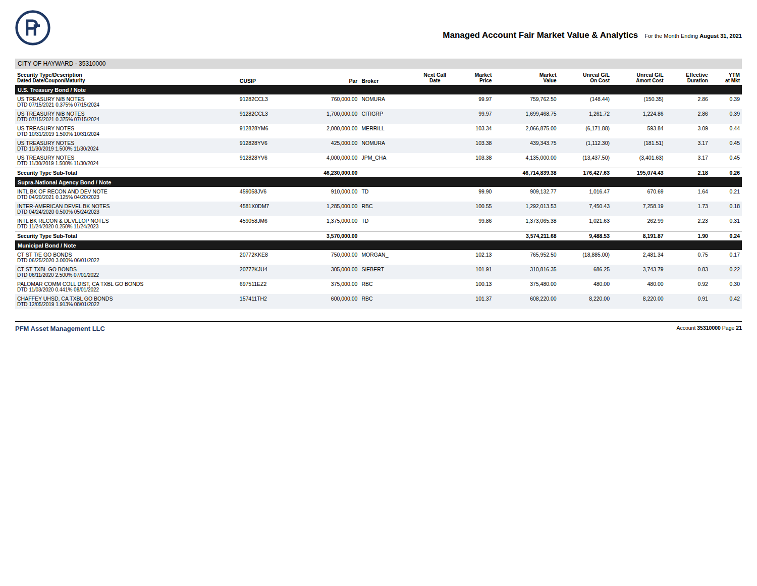Managed Account Fair Market Value & Analytics For the Month Ending August 31, 2021
CITY OF HAYWARD - 35310000
| Security Type/Description Dated Date/Coupon/Maturity | CUSIP | Par | Broker | Next Call Date | Market Price | Market Value | Unreal G/L On Cost | Unreal G/L Amort Cost | Effective Duration | YTM at Mkt |
| --- | --- | --- | --- | --- | --- | --- | --- | --- | --- | --- |
| U.S. Treasury Bond / Note |
| US TREASURY N/B NOTES DTD 07/15/2021 0.375% 07/15/2024 | 91282CCL3 | 760,000.00 | NOMURA | | 99.97 | 759,762.50 | (148.44) | (150.35) | 2.86 | 0.39 |
| US TREASURY N/B NOTES DTD 07/15/2021 0.375% 07/15/2024 | 91282CCL3 | 1,700,000.00 | CITIGRP | | 99.97 | 1,699,468.75 | 1,261.72 | 1,224.86 | 2.86 | 0.39 |
| US TREASURY NOTES DTD 10/31/2019 1.500% 10/31/2024 | 912828YM6 | 2,000,000.00 | MERRILL | | 103.34 | 2,066,875.00 | (6,171.88) | 593.84 | 3.09 | 0.44 |
| US TREASURY NOTES DTD 11/30/2019 1.500% 11/30/2024 | 912828YV6 | 425,000.00 | NOMURA | | 103.38 | 439,343.75 | (1,112.30) | (181.51) | 3.17 | 0.45 |
| US TREASURY NOTES DTD 11/30/2019 1.500% 11/30/2024 | 912828YV6 | 4,000,000.00 | JPM_CHA | | 103.38 | 4,135,000.00 | (13,437.50) | (3,401.63) | 3.17 | 0.45 |
| Security Type Sub-Total | | 46,230,000.00 | | | | 46,714,839.38 | 176,427.63 | 195,074.43 | 2.18 | 0.26 |
| Supra-National Agency Bond / Note |
| INTL BK OF RECON AND DEV NOTE DTD 04/20/2021 0.125% 04/20/2023 | 459058JV6 | 910,000.00 | TD | | 99.90 | 909,132.77 | 1,016.47 | 670.69 | 1.64 | 0.21 |
| INTER-AMERICAN DEVEL BK NOTES DTD 04/24/2020 0.500% 05/24/2023 | 4581X0DM7 | 1,285,000.00 | RBC | | 100.55 | 1,292,013.53 | 7,450.43 | 7,258.19 | 1.73 | 0.18 |
| INTL BK RECON & DEVELOP NOTES DTD 11/24/2020 0.250% 11/24/2023 | 459058JM6 | 1,375,000.00 | TD | | 99.86 | 1,373,065.38 | 1,021.63 | 262.99 | 2.23 | 0.31 |
| Security Type Sub-Total | | 3,570,000.00 | | | | 3,574,211.68 | 9,488.53 | 8,191.87 | 1.90 | 0.24 |
| Municipal Bond / Note |
| CT ST T/E GO BONDS DTD 06/25/2020 3.000% 06/01/2022 | 20772KKE8 | 750,000.00 | MORGAN_ | | 102.13 | 765,952.50 | (18,885.00) | 2,481.34 | 0.75 | 0.17 |
| CT ST TXBL GO BONDS DTD 06/11/2020 2.500% 07/01/2022 | 20772KJU4 | 305,000.00 | SIEBERT | | 101.91 | 310,816.35 | 686.25 | 3,743.79 | 0.83 | 0.22 |
| PALOMAR COMM COLL DIST, CA TXBL GO BONDS DTD 11/03/2020 0.441% 08/01/2022 | 697511EZ2 | 375,000.00 | RBC | | 100.13 | 375,480.00 | 480.00 | 480.00 | 0.92 | 0.30 |
| CHAFFEY UHSD, CA TXBL GO BONDS DTD 12/05/2019 1.913% 08/01/2022 | 157411TH2 | 600,000.00 | RBC | | 101.37 | 608,220.00 | 8,220.00 | 8,220.00 | 0.91 | 0.42 |
PFM Asset Management LLC Account 35310000 Page 21